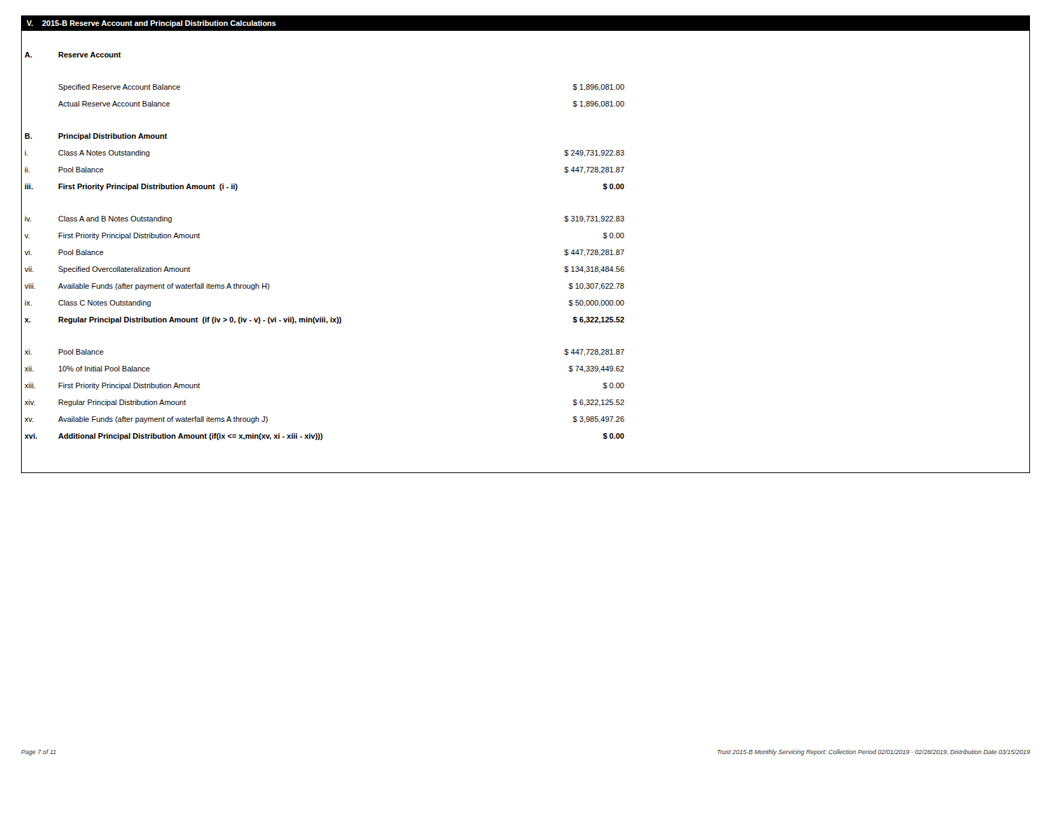V. 2015-B Reserve Account and Principal Distribution Calculations
| A. | Reserve Account | | |
| | Specified Reserve Account Balance | $ 1,896,081.00 | |
| | Actual Reserve Account Balance | $ 1,896,081.00 | |
| B. | Principal Distribution Amount | | |
| i. | Class A Notes Outstanding | $ 249,731,922.83 | |
| ii. | Pool Balance | $ 447,728,281.87 | |
| iii. | First Priority Principal Distribution Amount (i - ii) | $ 0.00 | |
| iv. | Class A and B Notes Outstanding | $ 319,731,922.83 | |
| v. | First Priority Principal Distribution Amount | $ 0.00 | |
| vi. | Pool Balance | $ 447,728,281.87 | |
| vii. | Specified Overcollateralization Amount | $ 134,318,484.56 | |
| viii. | Available Funds (after payment of waterfall items A through H) | $ 10,307,622.78 | |
| ix. | Class C Notes Outstanding | $ 50,000,000.00 | |
| x. | Regular Principal Distribution Amount (if (iv > 0, (iv - v) - (vi - vii), min(viii, ix)) | $ 6,322,125.52 | |
| xi. | Pool Balance | $ 447,728,281.87 | |
| xii. | 10% of Initial Pool Balance | $ 74,339,449.62 | |
| xiii. | First Priority Principal Distribution Amount | $ 0.00 | |
| xiv. | Regular Principal Distribution Amount | $ 6,322,125.52 | |
| xv. | Available Funds (after payment of waterfall items A through J) | $ 3,985,497.26 | |
| xvi. | Additional Principal Distribution Amount (if(ix <= x,min(xv, xi - xiii - xiv))) | $ 0.00 | |
Page 7 of 11 Trust 2015-B Monthly Servicing Report: Collection Period 02/01/2019 - 02/28/2019, Distribution Date 03/15/2019